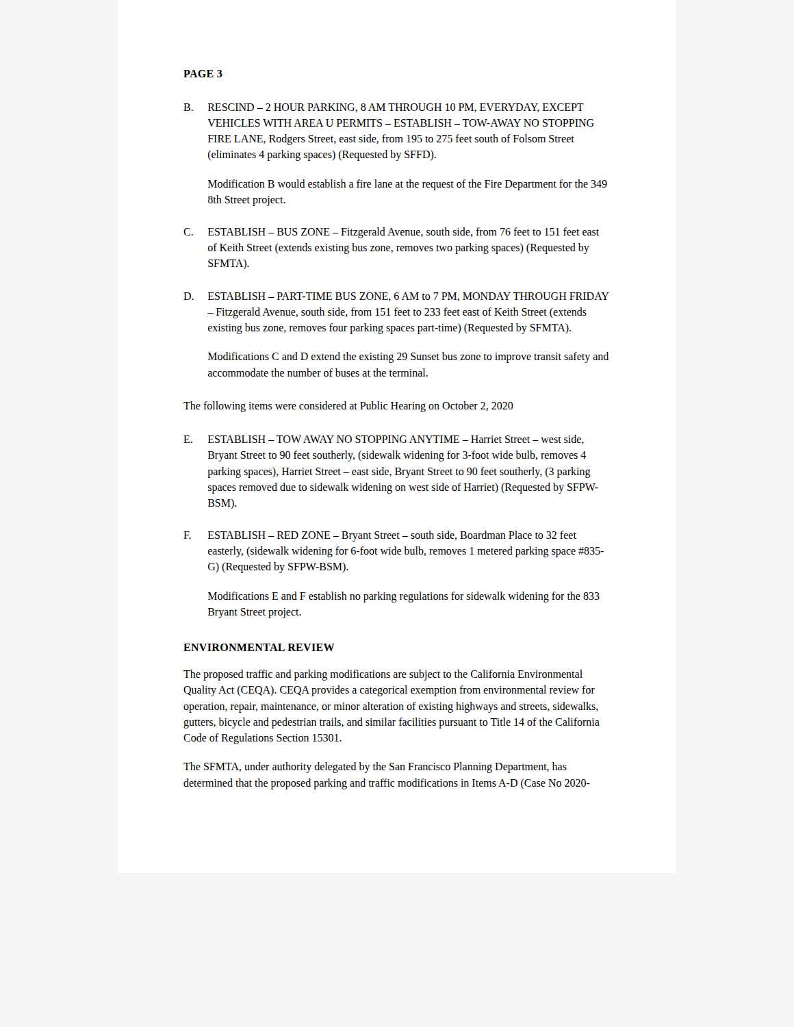PAGE 3
B.
RESCIND – 2 HOUR PARKING, 8 AM THROUGH 10 PM, EVERYDAY, EXCEPT VEHICLES WITH AREA U PERMITS – ESTABLISH – TOW-AWAY NO STOPPING FIRE LANE, Rodgers Street, east side, from 195 to 275 feet south of Folsom Street (eliminates 4 parking spaces) (Requested by SFFD).
Modification B would establish a fire lane at the request of the Fire Department for the 349 8th Street project.
C.
ESTABLISH – BUS ZONE – Fitzgerald Avenue, south side, from 76 feet to 151 feet east of Keith Street (extends existing bus zone, removes two parking spaces) (Requested by SFMTA).
D.
ESTABLISH – PART-TIME BUS ZONE, 6 AM to 7 PM, MONDAY THROUGH FRIDAY – Fitzgerald Avenue, south side, from 151 feet to 233 feet east of Keith Street (extends existing bus zone, removes four parking spaces part-time) (Requested by SFMTA).
Modifications C and D extend the existing 29 Sunset bus zone to improve transit safety and accommodate the number of buses at the terminal.
The following items were considered at Public Hearing on October 2, 2020
E.
ESTABLISH – TOW AWAY NO STOPPING ANYTIME – Harriet Street – west side, Bryant Street to 90 feet southerly, (sidewalk widening for 3-foot wide bulb, removes 4 parking spaces), Harriet Street – east side, Bryant Street to 90 feet southerly, (3 parking spaces removed due to sidewalk widening on west side of Harriet) (Requested by SFPW-BSM).
F.
ESTABLISH – RED ZONE – Bryant Street – south side, Boardman Place to 32 feet easterly, (sidewalk widening for 6-foot wide bulb, removes 1 metered parking space #835-G) (Requested by SFPW-BSM).
Modifications E and F establish no parking regulations for sidewalk widening for the 833 Bryant Street project.
ENVIRONMENTAL REVIEW
The proposed traffic and parking modifications are subject to the California Environmental Quality Act (CEQA). CEQA provides a categorical exemption from environmental review for operation, repair, maintenance, or minor alteration of existing highways and streets, sidewalks, gutters, bicycle and pedestrian trails, and similar facilities pursuant to Title 14 of the California Code of Regulations Section 15301.
The SFMTA, under authority delegated by the San Francisco Planning Department, has determined that the proposed parking and traffic modifications in Items A-D (Case No 2020-